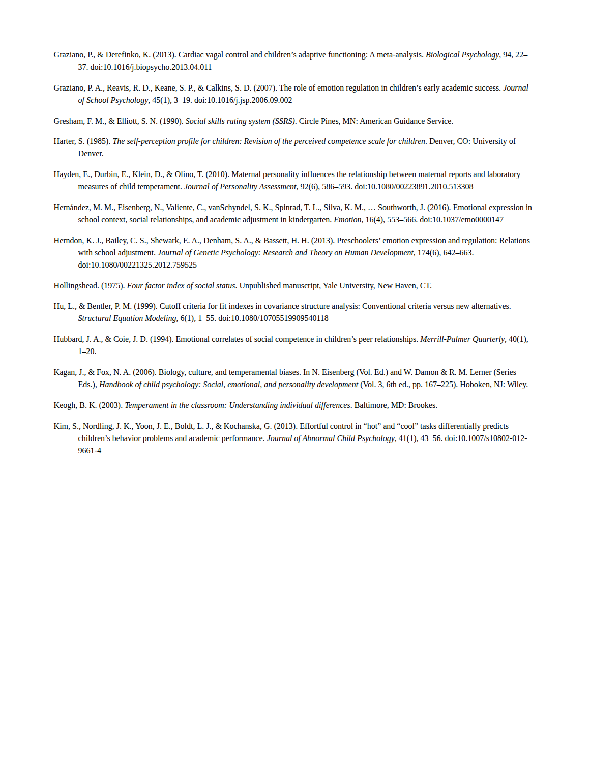Graziano, P., & Derefinko, K. (2013). Cardiac vagal control and children’s adaptive functioning: A meta-analysis. Biological Psychology, 94, 22–37. doi:10.1016/j.biopsycho.2013.04.011
Graziano, P. A., Reavis, R. D., Keane, S. P., & Calkins, S. D. (2007). The role of emotion regulation in children’s early academic success. Journal of School Psychology, 45(1), 3–19. doi:10.1016/j.jsp.2006.09.002
Gresham, F. M., & Elliott, S. N. (1990). Social skills rating system (SSRS). Circle Pines, MN: American Guidance Service.
Harter, S. (1985). The self-perception profile for children: Revision of the perceived competence scale for children. Denver, CO: University of Denver.
Hayden, E., Durbin, E., Klein, D., & Olino, T. (2010). Maternal personality influences the relationship between maternal reports and laboratory measures of child temperament. Journal of Personality Assessment, 92(6), 586–593. doi:10.1080/00223891.2010.513308
Hernández, M. M., Eisenberg, N., Valiente, C., vanSchyndel, S. K., Spinrad, T. L., Silva, K. M., … Southworth, J. (2016). Emotional expression in school context, social relationships, and academic adjustment in kindergarten. Emotion, 16(4), 553–566. doi:10.1037/emo0000147
Herndon, K. J., Bailey, C. S., Shewark, E. A., Denham, S. A., & Bassett, H. H. (2013). Preschoolers’ emotion expression and regulation: Relations with school adjustment. Journal of Genetic Psychology: Research and Theory on Human Development, 174(6), 642–663. doi:10.1080/00221325.2012.759525
Hollingshead. (1975). Four factor index of social status. Unpublished manuscript, Yale University, New Haven, CT.
Hu, L., & Bentler, P. M. (1999). Cutoff criteria for fit indexes in covariance structure analysis: Conventional criteria versus new alternatives. Structural Equation Modeling, 6(1), 1–55. doi:10.1080/10705519909540118
Hubbard, J. A., & Coie, J. D. (1994). Emotional correlates of social competence in children’s peer relationships. Merrill-Palmer Quarterly, 40(1), 1–20.
Kagan, J., & Fox, N. A. (2006). Biology, culture, and temperamental biases. In N. Eisenberg (Vol. Ed.) and W. Damon & R. M. Lerner (Series Eds.), Handbook of child psychology: Social, emotional, and personality development (Vol. 3, 6th ed., pp. 167–225). Hoboken, NJ: Wiley.
Keogh, B. K. (2003). Temperament in the classroom: Understanding individual differences. Baltimore, MD: Brookes.
Kim, S., Nordling, J. K., Yoon, J. E., Boldt, L. J., & Kochanska, G. (2013). Effortful control in “hot” and “cool” tasks differentially predicts children’s behavior problems and academic performance. Journal of Abnormal Child Psychology, 41(1), 43–56. doi:10.1007/s10802-012-9661-4